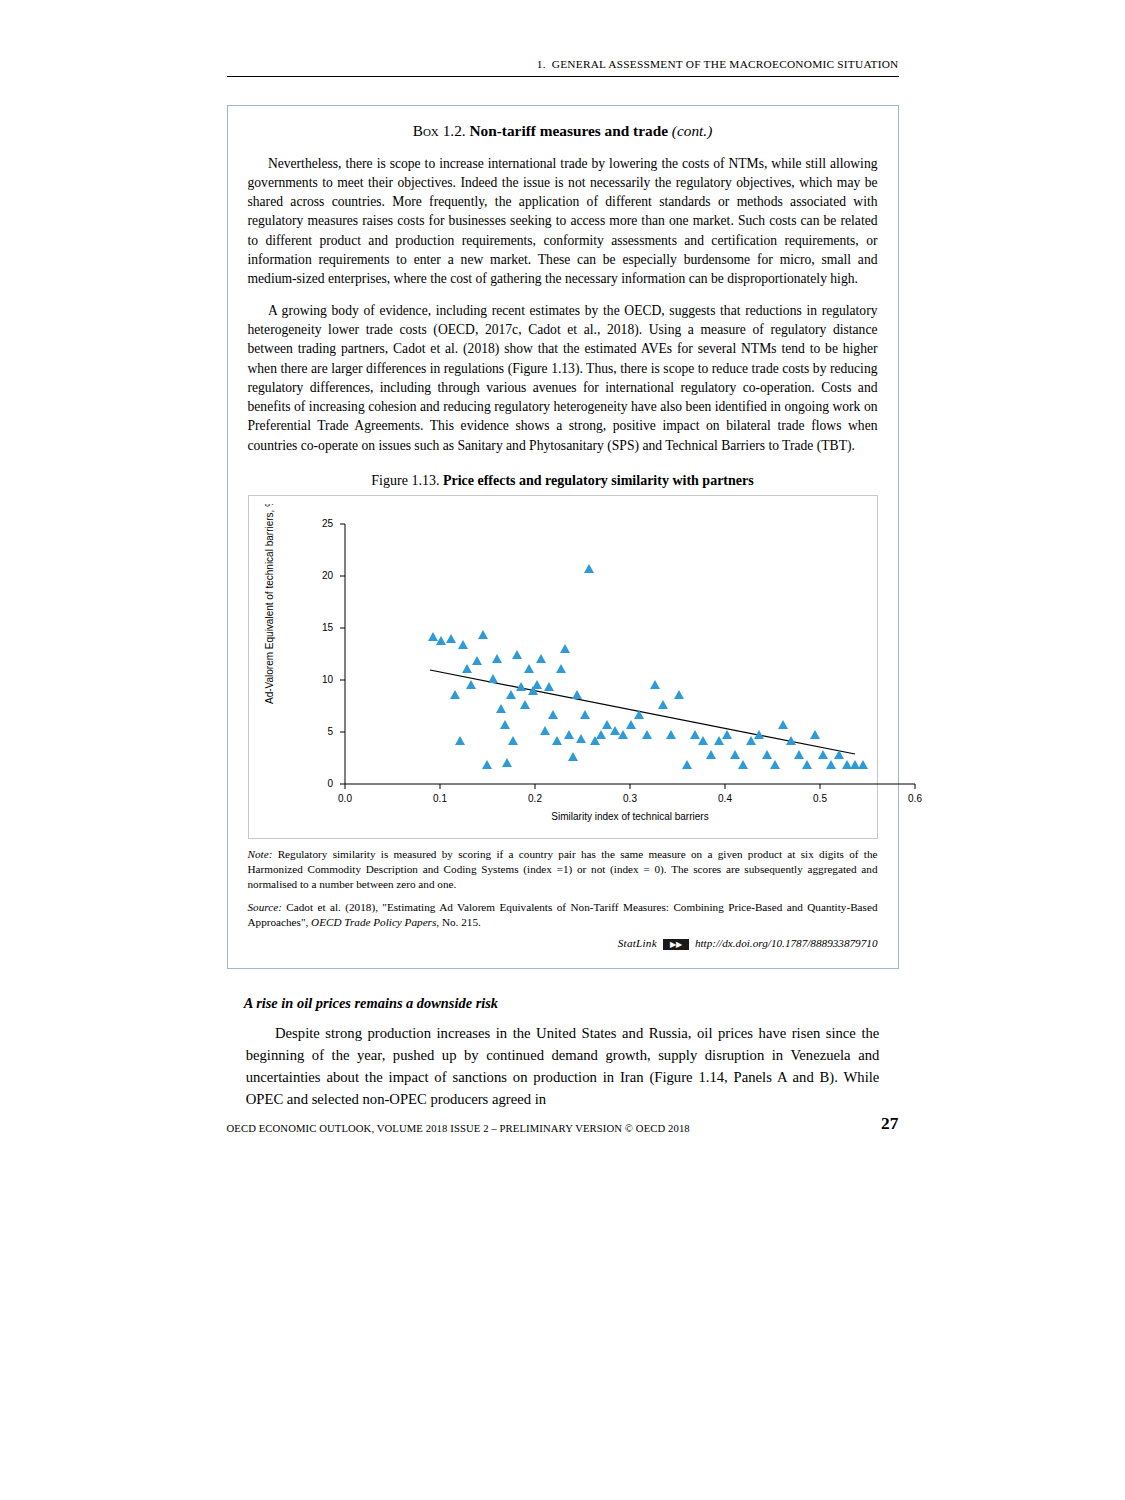1. GENERAL ASSESSMENT OF THE MACROECONOMIC SITUATION
Box 1.2. Non-tariff measures and trade (cont.)
Nevertheless, there is scope to increase international trade by lowering the costs of NTMs, while still allowing governments to meet their objectives. Indeed the issue is not necessarily the regulatory objectives, which may be shared across countries. More frequently, the application of different standards or methods associated with regulatory measures raises costs for businesses seeking to access more than one market. Such costs can be related to different product and production requirements, conformity assessments and certification requirements, or information requirements to enter a new market. These can be especially burdensome for micro, small and medium-sized enterprises, where the cost of gathering the necessary information can be disproportionately high.
A growing body of evidence, including recent estimates by the OECD, suggests that reductions in regulatory heterogeneity lower trade costs (OECD, 2017c, Cadot et al., 2018). Using a measure of regulatory distance between trading partners, Cadot et al. (2018) show that the estimated AVEs for several NTMs tend to be higher when there are larger differences in regulations (Figure 1.13). Thus, there is scope to reduce trade costs by reducing regulatory differences, including through various avenues for international regulatory co-operation. Costs and benefits of increasing cohesion and reducing regulatory heterogeneity have also been identified in ongoing work on Preferential Trade Agreements. This evidence shows a strong, positive impact on bilateral trade flows when countries co-operate on issues such as Sanitary and Phytosanitary (SPS) and Technical Barriers to Trade (TBT).
Figure 1.13. Price effects and regulatory similarity with partners
Ad-Valorem Equivalent of technical barriers, % 0 5 10 15 20 25 0.0 0.1 0.2 0.3 0.4 0.5 0.6 Similarity index of technical barriers
Note: Regulatory similarity is measured by scoring if a country pair has the same measure on a given product at six digits of the Harmonized Commodity Description and Coding Systems (index =1) or not (index = 0). The scores are subsequently aggregated and normalised to a number between zero and one.
Source: Cadot et al. (2018), "Estimating Ad Valorem Equivalents of Non-Tariff Measures: Combining Price-Based and Quantity-Based Approaches", OECD Trade Policy Papers, No. 215.
StatLink▶▶http://dx.doi.org/10.1787/888933879710
A rise in oil prices remains a downside risk
Despite strong production increases in the United States and Russia, oil prices have risen since the beginning of the year, pushed up by continued demand growth, supply disruption in Venezuela and uncertainties about the impact of sanctions on production in Iran (Figure 1.14, Panels A and B). While OPEC and selected non-OPEC producers agreed in
OECD ECONOMIC OUTLOOK, VOLUME 2018 ISSUE 2 – PRELIMINARY VERSION © OECD 2018
27